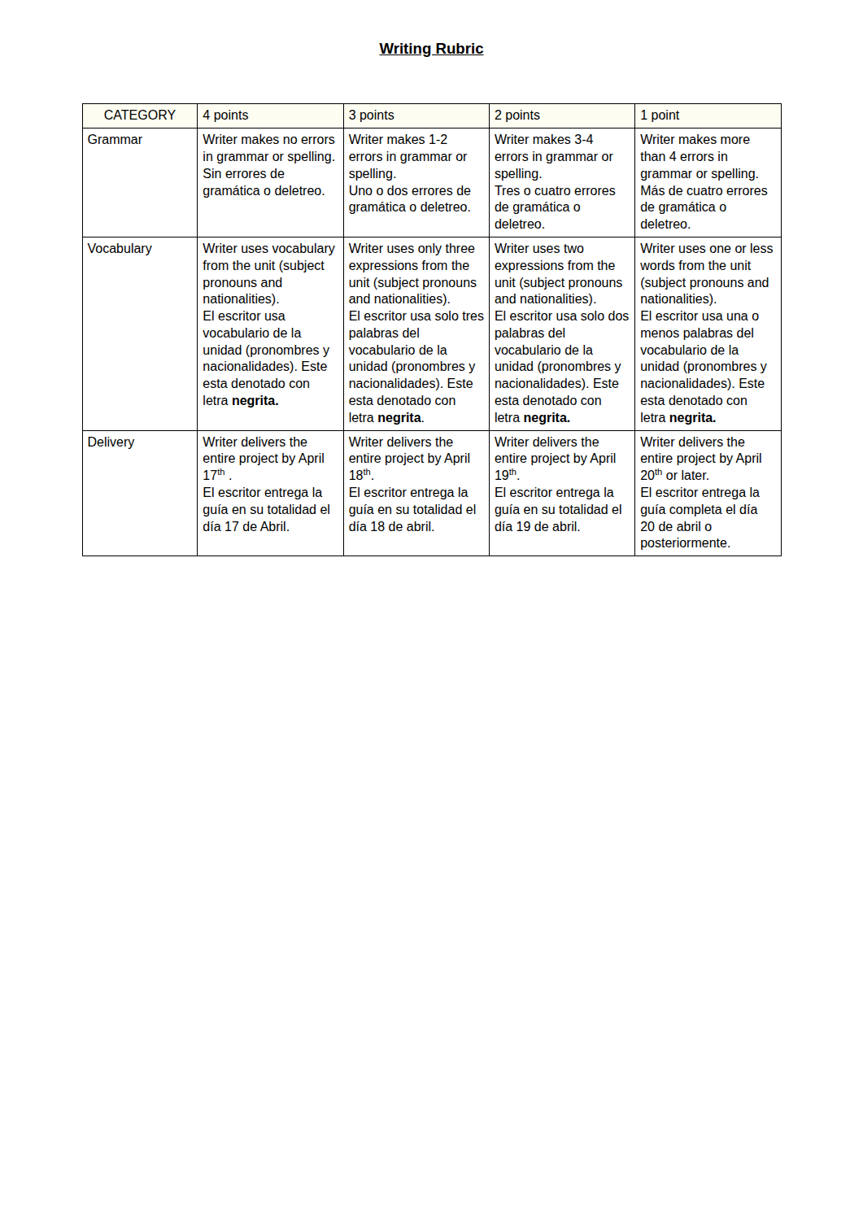Writing Rubric
| CATEGORY | 4 points | 3 points | 2 points | 1 point |
| --- | --- | --- | --- | --- |
| Grammar | Writer makes no errors in grammar or spelling. Sin errores de gramática o deletreo. | Writer makes 1-2 errors in grammar or spelling. Uno o dos errores de gramática o deletreo. | Writer makes 3-4 errors in grammar or spelling. Tres o cuatro errores de gramática o deletreo. | Writer makes more than 4 errors in grammar or spelling. Más de cuatro errores de gramática o deletreo. |
| Vocabulary | Writer uses vocabulary from the unit (subject pronouns and nationalities). El escritor usa vocabulario de la unidad (pronombres y nacionalidades). Este esta denotado con letra negrita. | Writer uses only three expressions from the unit (subject pronouns and nationalities). El escritor usa solo tres palabras del vocabulario de la unidad (pronombres y nacionalidades). Este esta denotado con letra negrita . | Writer uses two expressions from the unit (subject pronouns and nationalities). El escritor usa solo dos palabras del vocabulario de la unidad (pronombres y nacionalidades). Este esta denotado con letra negrita. | Writer uses one or less words from the unit (subject pronouns and nationalities). El escritor usa una o menos palabras del vocabulario de la unidad (pronombres y nacionalidades). Este esta denotado con letra negrita. |
| Delivery | Writer delivers the entire project by April 17 th . El escritor entrega la guía en su totalidad el día 17 de Abril. | Writer delivers the entire project by April 18 th . El escritor entrega la guía en su totalidad el día 18 de abril. | Writer delivers the entire project by April 19 th . El escritor entrega la guía en su totalidad el día 19 de abril. | Writer delivers the entire project by April 20 th or later. El escritor entrega la guía completa el día 20 de abril o posteriormente. |